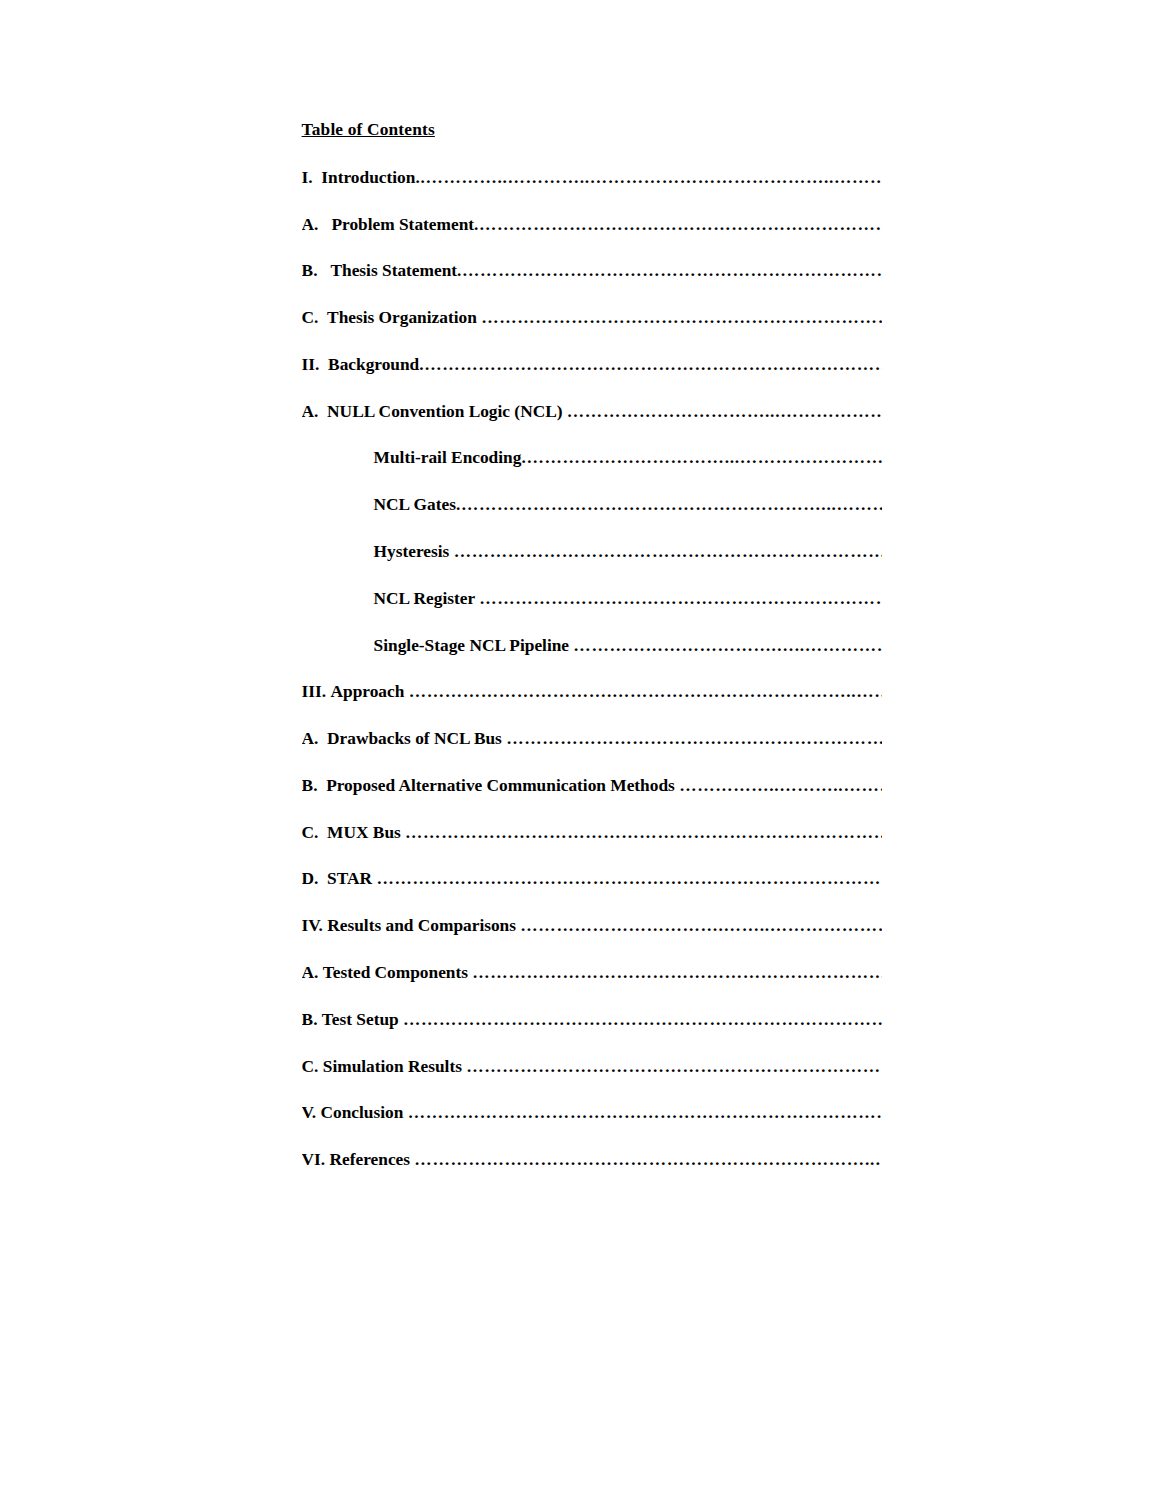Table of Contents
I. Introduction..…………..…………..…………………………………..………………….1
A. Problem Statement.………………………………………………………………….1
B. Thesis Statement.………………………………………………………………………….1
C. Thesis Organization …………………………………………………………………2
II. Background.………………………………………………………………………….2
A. NULL Convention Logic (NCL) ……………………………...………………………….2
Multi-rail Encoding.……………………………...………………………………………...3
NCL Gates.……………………………………………………...…………………………..4
Hysteresis …………………………………………………………………………...6
NCL Register ………………………………………………………………………….…7
Single-Stage NCL Pipeline …………………………….…..……………………….…8
III. Approach …………………………….…………………………………..…………………...…10
A. Drawbacks of NCL Bus …………………………………………………………………10
B. Proposed Alternative Communication Methods ……………..………..……………..…11
C. MUX Bus …………………………………………………………………………………12
D. STAR …………………………………………………………………………………..13
IV. Results and Comparisons …………………………….……..……………………………14
A. Tested Components …………………………………………………………………………14
B. Test Setup …………………………………………………………………………………15
C. Simulation Results ………………………………………………………………………….15
V. Conclusion …………………………………………………………………………………..17
VI. References …………………………………………………………………..……..………..18